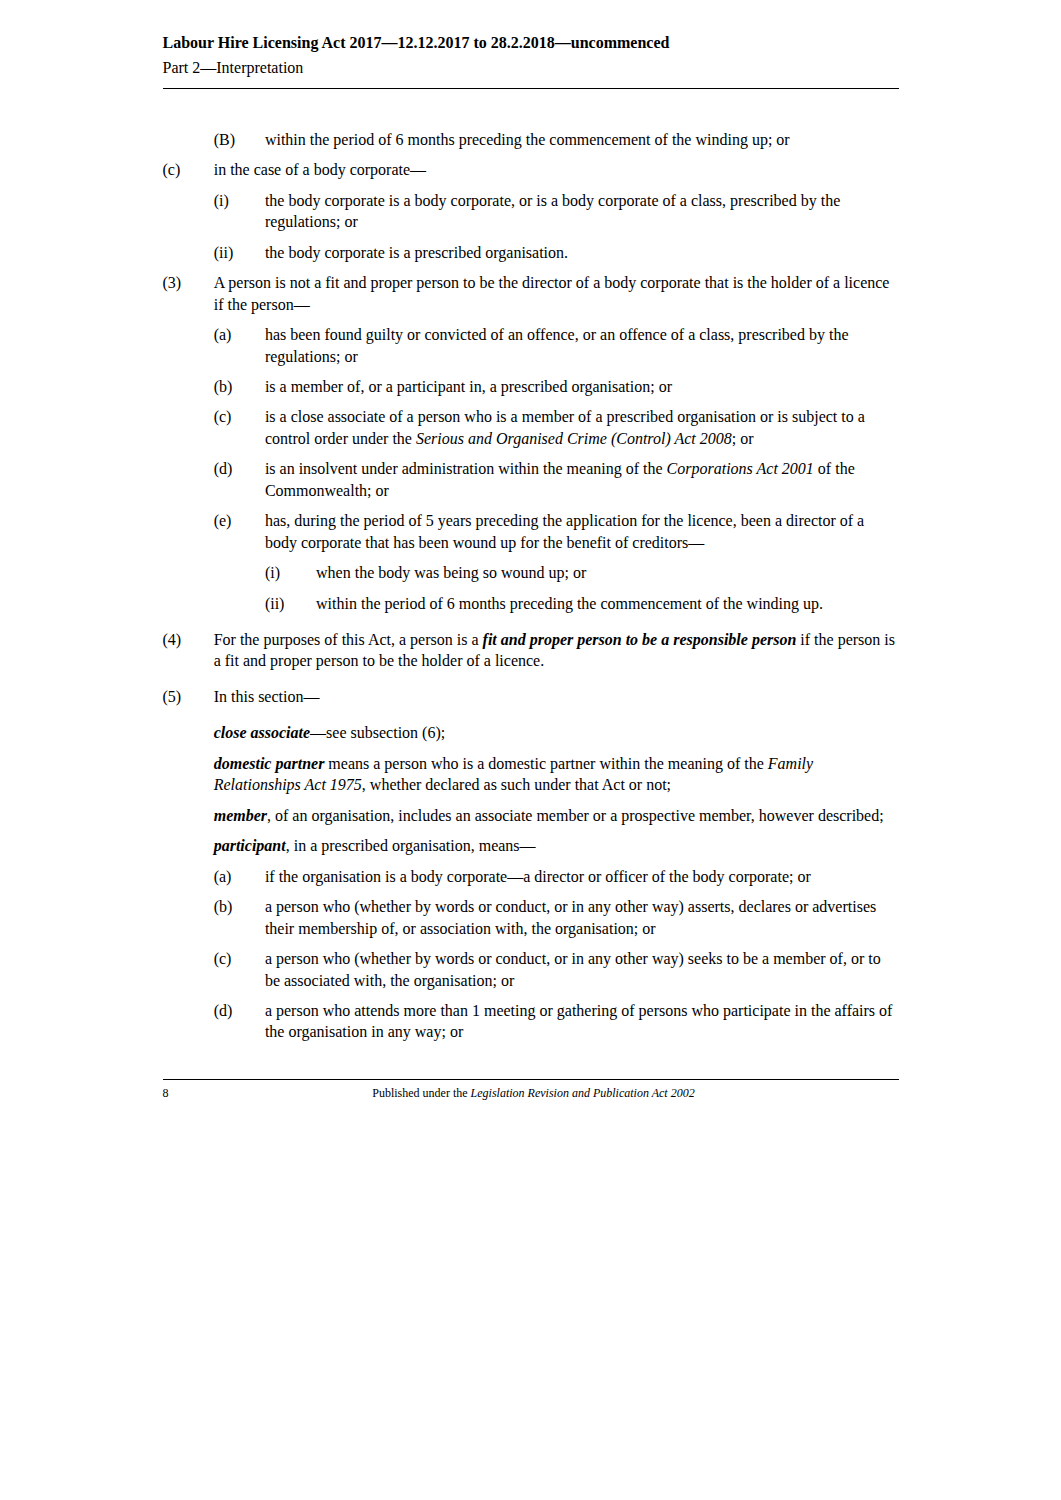Labour Hire Licensing Act 2017—12.12.2017 to 28.2.2018—uncommenced
Part 2—Interpretation
(B) within the period of 6 months preceding the commencement of the winding up; or
(c) in the case of a body corporate—
(i) the body corporate is a body corporate, or is a body corporate of a class, prescribed by the regulations; or
(ii) the body corporate is a prescribed organisation.
(3) A person is not a fit and proper person to be the director of a body corporate that is the holder of a licence if the person—
(a) has been found guilty or convicted of an offence, or an offence of a class, prescribed by the regulations; or
(b) is a member of, or a participant in, a prescribed organisation; or
(c) is a close associate of a person who is a member of a prescribed organisation or is subject to a control order under the Serious and Organised Crime (Control) Act 2008; or
(d) is an insolvent under administration within the meaning of the Corporations Act 2001 of the Commonwealth; or
(e) has, during the period of 5 years preceding the application for the licence, been a director of a body corporate that has been wound up for the benefit of creditors—
(i) when the body was being so wound up; or
(ii) within the period of 6 months preceding the commencement of the winding up.
(4) For the purposes of this Act, a person is a fit and proper person to be a responsible person if the person is a fit and proper person to be the holder of a licence.
(5) In this section—
close associate—see subsection (6);
domestic partner means a person who is a domestic partner within the meaning of the Family Relationships Act 1975, whether declared as such under that Act or not;
member, of an organisation, includes an associate member or a prospective member, however described;
participant, in a prescribed organisation, means—
(a) if the organisation is a body corporate—a director or officer of the body corporate; or
(b) a person who (whether by words or conduct, or in any other way) asserts, declares or advertises their membership of, or association with, the organisation; or
(c) a person who (whether by words or conduct, or in any other way) seeks to be a member of, or to be associated with, the organisation; or
(d) a person who attends more than 1 meeting or gathering of persons who participate in the affairs of the organisation in any way; or
8 Published under the Legislation Revision and Publication Act 2002